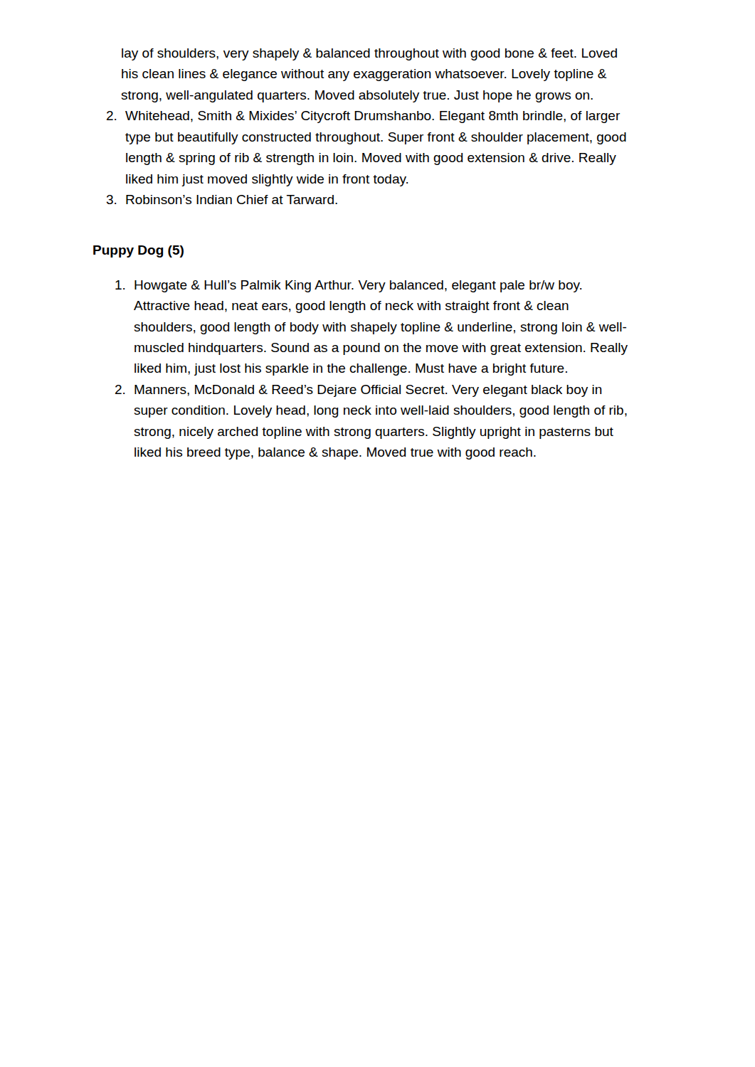lay of shoulders, very shapely & balanced throughout with good bone & feet. Loved his clean lines & elegance without any exaggeration whatsoever. Lovely topline & strong, well-angulated quarters. Moved absolutely true. Just hope he grows on.
Whitehead, Smith & Mixides’ Citycroft Drumshanbo. Elegant 8mth brindle, of larger type but beautifully constructed throughout. Super front & shoulder placement, good length & spring of rib & strength in loin. Moved with good extension & drive. Really liked him just moved slightly wide in front today.
Robinson’s Indian Chief at Tarward.
Puppy Dog (5)
Howgate & Hull’s Palmik King Arthur. Very balanced, elegant pale br/w boy. Attractive head, neat ears, good length of neck with straight front & clean shoulders, good length of body with shapely topline & underline, strong loin & well-muscled hindquarters. Sound as a pound on the move with great extension. Really liked him, just lost his sparkle in the challenge. Must have a bright future.
Manners, McDonald & Reed’s Dejare Official Secret. Very elegant black boy in super condition. Lovely head, long neck into well-laid shoulders, good length of rib, strong, nicely arched topline with strong quarters. Slightly upright in pasterns but liked his breed type, balance & shape. Moved true with good reach.